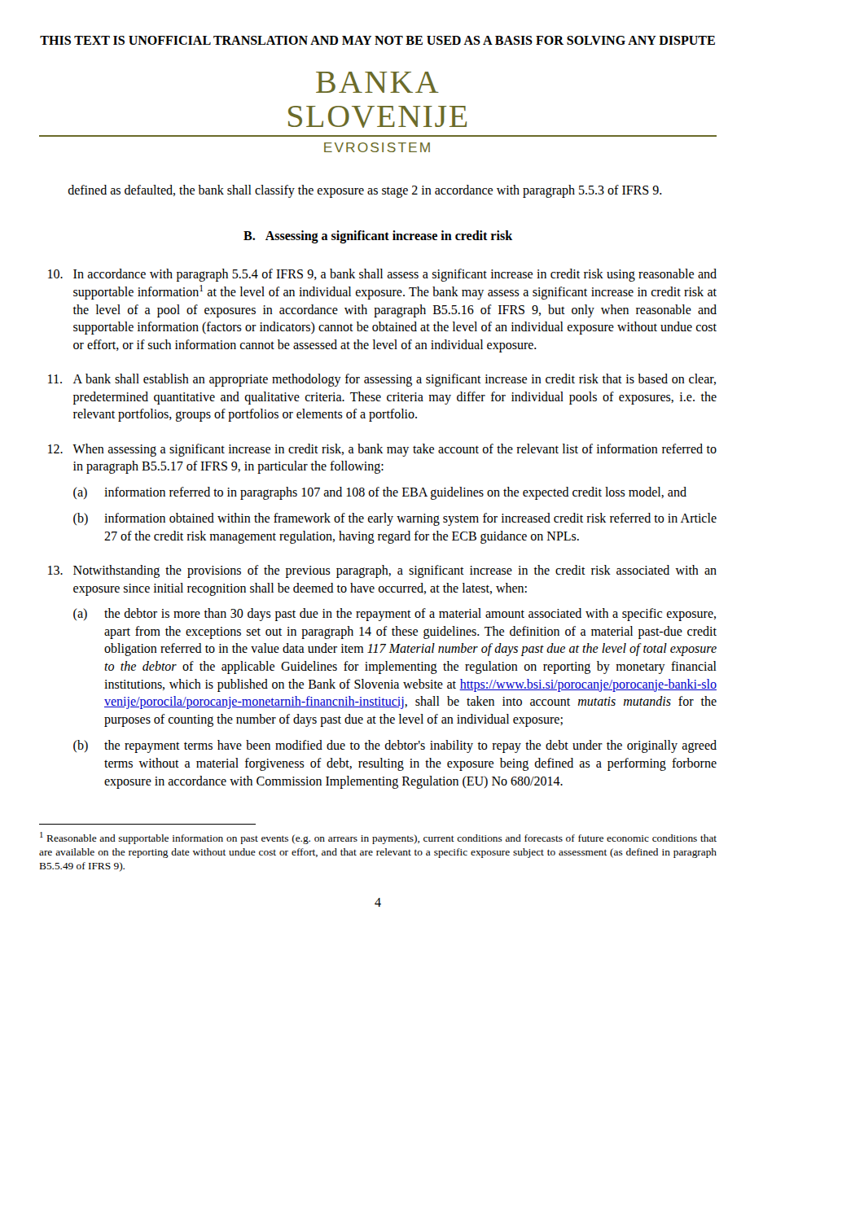This text is unofficial translation and may not be used as a basis for solving any dispute
BANKA SLOVENIJE EVROSISTEM
defined as defaulted, the bank shall classify the exposure as stage 2 in accordance with paragraph 5.5.3 of IFRS 9.
B. Assessing a significant increase in credit risk
In accordance with paragraph 5.5.4 of IFRS 9, a bank shall assess a significant increase in credit risk using reasonable and supportable information1 at the level of an individual exposure. The bank may assess a significant increase in credit risk at the level of a pool of exposures in accordance with paragraph B5.5.16 of IFRS 9, but only when reasonable and supportable information (factors or indicators) cannot be obtained at the level of an individual exposure without undue cost or effort, or if such information cannot be assessed at the level of an individual exposure.
A bank shall establish an appropriate methodology for assessing a significant increase in credit risk that is based on clear, predetermined quantitative and qualitative criteria. These criteria may differ for individual pools of exposures, i.e. the relevant portfolios, groups of portfolios or elements of a portfolio.
When assessing a significant increase in credit risk, a bank may take account of the relevant list of information referred to in paragraph B5.5.17 of IFRS 9, in particular the following:
information referred to in paragraphs 107 and 108 of the EBA guidelines on the expected credit loss model, and
information obtained within the framework of the early warning system for increased credit risk referred to in Article 27 of the credit risk management regulation, having regard for the ECB guidance on NPLs.
Notwithstanding the provisions of the previous paragraph, a significant increase in the credit risk associated with an exposure since initial recognition shall be deemed to have occurred, at the latest, when:
the debtor is more than 30 days past due in the repayment of a material amount associated with a specific exposure, apart from the exceptions set out in paragraph 14 of these guidelines. The definition of a material past-due credit obligation referred to in the value data under item 117 Material number of days past due at the level of total exposure to the debtor of the applicable Guidelines for implementing the regulation on reporting by monetary financial institutions, which is published on the Bank of Slovenia website at https://www.bsi.si/porocanje/porocanje-banki-slovenije/porocila/porocanje-monetarnih-financnih-institucij, shall be taken into account mutatis mutandis for the purposes of counting the number of days past due at the level of an individual exposure;
the repayment terms have been modified due to the debtor's inability to repay the debt under the originally agreed terms without a material forgiveness of debt, resulting in the exposure being defined as a performing forborne exposure in accordance with Commission Implementing Regulation (EU) No 680/2014.
1 Reasonable and supportable information on past events (e.g. on arrears in payments), current conditions and forecasts of future economic conditions that are available on the reporting date without undue cost or effort, and that are relevant to a specific exposure subject to assessment (as defined in paragraph B5.5.49 of IFRS 9).
4